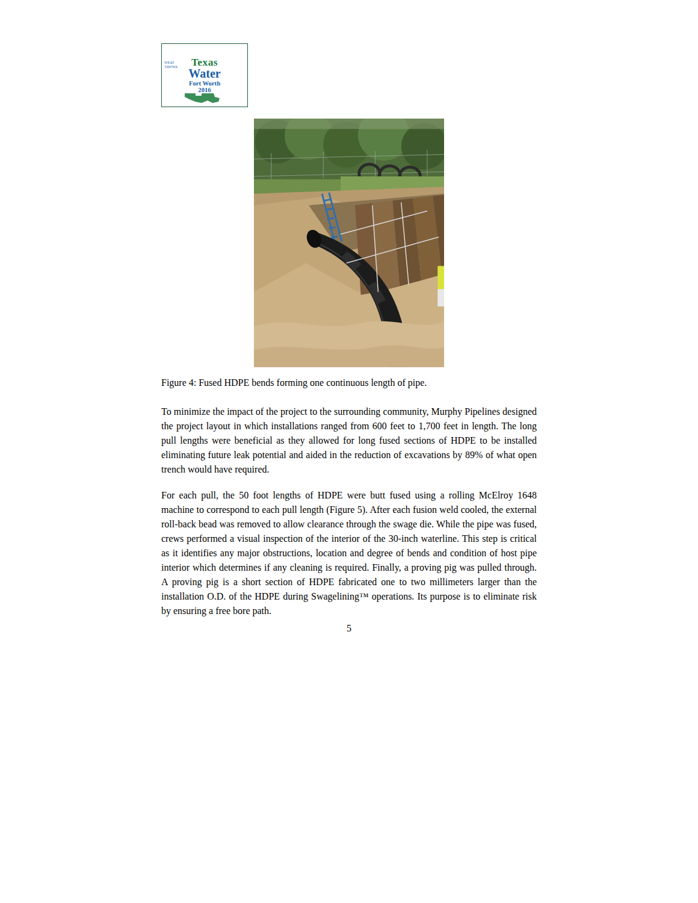WEAT
TAWWA
Texas
Water
Fort Worth
2016
Figure 4: Fused HDPE bends forming one continuous length of pipe.
To minimize the impact of the project to the surrounding community, Murphy Pipelines designed the project layout in which installations ranged from 600 feet to 1,700 feet in length. The long pull lengths were beneficial as they allowed for long fused sections of HDPE to be installed eliminating future leak potential and aided in the reduction of excavations by 89% of what open trench would have required.
For each pull, the 50 foot lengths of HDPE were butt fused using a rolling McElroy 1648 machine to correspond to each pull length (Figure 5). After each fusion weld cooled, the external roll-back bead was removed to allow clearance through the swage die. While the pipe was fused, crews performed a visual inspection of the interior of the 30-inch waterline. This step is critical as it identifies any major obstructions, location and degree of bends and condition of host pipe interior which determines if any cleaning is required. Finally, a proving pig was pulled through. A proving pig is a short section of HDPE fabricated one to two millimeters larger than the installation O.D. of the HDPE during Swagelining™ operations. Its purpose is to eliminate risk by ensuring a free bore path.
5